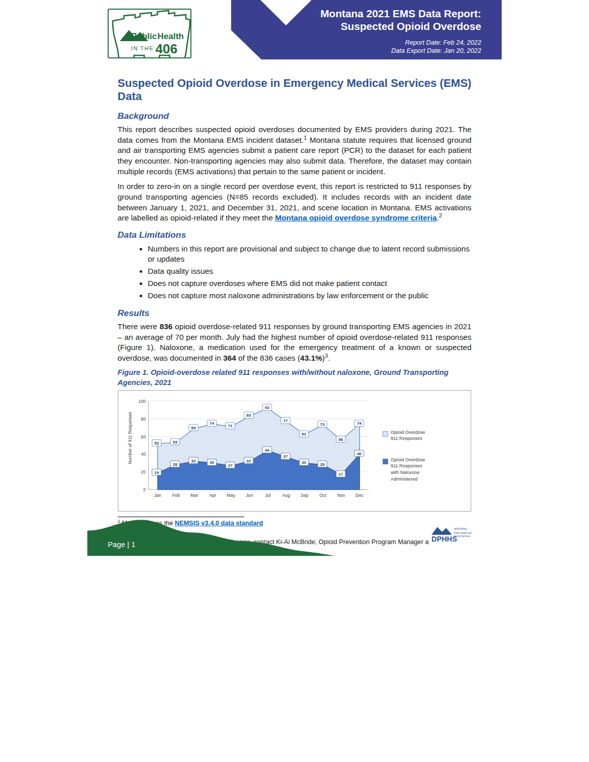Montana 2021 EMS Data Report:
Suspected Opioid Overdose
Report Date: Feb 24, 2022
Data Export Date: Jan 20, 2022
Public Health IN THE 406
Suspected Opioid Overdose in Emergency Medical Services (EMS) Data
Background
This report describes suspected opioid overdoses documented by EMS providers during 2021. The data comes from the Montana EMS incident dataset.1 Montana statute requires that licensed ground and air transporting EMS agencies submit a patient care report (PCR) to the dataset for each patient they encounter. Non-transporting agencies may also submit data. Therefore, the dataset may contain multiple records (EMS activations) that pertain to the same patient or incident.
In order to zero-in on a single record per overdose event, this report is restricted to 911 responses by ground transporting agencies (N=85 records excluded). It includes records with an incident date between January 1, 2021, and December 31, 2021, and scene location in Montana. EMS activations are labelled as opioid-related if they meet the Montana opioid overdose syndrome criteria.2
Data Limitations
Numbers in this report are provisional and subject to change due to latent record submissions or updates
Data quality issues
Does not capture overdoses where EMS did not make patient contact
Does not capture most naloxone administrations by law enforcement or the public
Results
There were 836 opioid overdose-related 911 responses by ground transporting EMS agencies in 2021 – an average of 70 per month. July had the highest number of opioid overdose-related 911 responses (Figure 1). Naloxone, a medication used for the emergency treatment of a known or suspected overdose, was documented in 364 of the 836 cases (43.1%)3.
Figure 1. Opioid-overdose related 911 responses with/without naloxone, Ground Transporting Agencies, 2021
100 80 60 40 20 0 Number of 911 Responses 52 53 69 74 71 83 92 77 62 73 56 74 19 28 32 30 27 32 44 37 30 28 17 40 Jan Feb Mar Apr May Jun Jul Aug Sep Oct Nov Dec Opioid Overdose 911 Responses Opioid Overdose 911 Responses with Naloxone Administered
1 Montana uses the NEMSIS v3.4.0 data standard
2 Version 01.11.2022
3 To learn more about accessing free naloxone, contact Ki-Ai McBride, Opioid Prevention Program Manager at naloxone@mt.gov
Page | 1
DPHHS MONTANA Public Health and Human Services